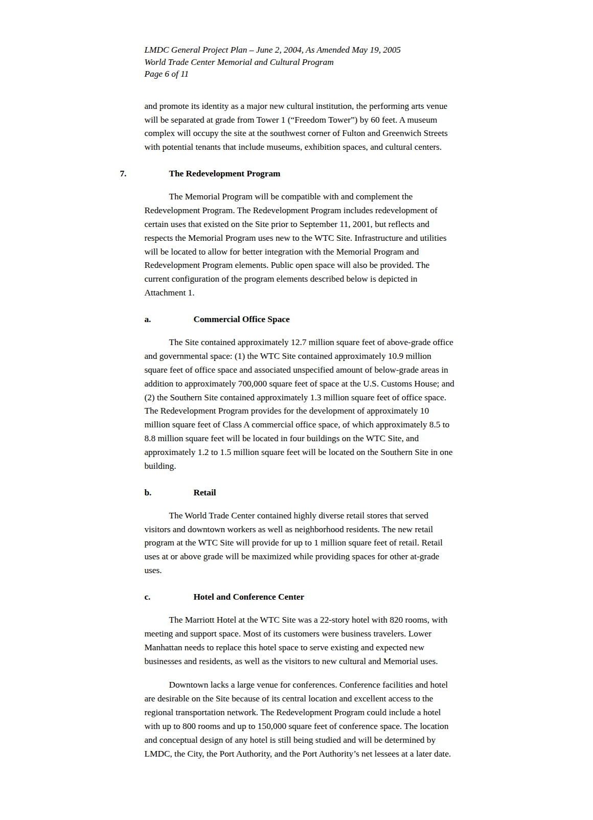LMDC General Project Plan – June 2, 2004, As Amended May 19, 2005 World Trade Center Memorial and Cultural Program Page 6 of 11
and promote its identity as a major new cultural institution, the performing arts venue will be separated at grade from Tower 1 (“Freedom Tower”) by 60 feet. A museum complex will occupy the site at the southwest corner of Fulton and Greenwich Streets with potential tenants that include museums, exhibition spaces, and cultural centers.
7. The Redevelopment Program
The Memorial Program will be compatible with and complement the Redevelopment Program. The Redevelopment Program includes redevelopment of certain uses that existed on the Site prior to September 11, 2001, but reflects and respects the Memorial Program uses new to the WTC Site. Infrastructure and utilities will be located to allow for better integration with the Memorial Program and Redevelopment Program elements. Public open space will also be provided. The current configuration of the program elements described below is depicted in Attachment 1.
a. Commercial Office Space
The Site contained approximately 12.7 million square feet of above-grade office and governmental space: (1) the WTC Site contained approximately 10.9 million square feet of office space and associated unspecified amount of below-grade areas in addition to approximately 700,000 square feet of space at the U.S. Customs House; and (2) the Southern Site contained approximately 1.3 million square feet of office space. The Redevelopment Program provides for the development of approximately 10 million square feet of Class A commercial office space, of which approximately 8.5 to 8.8 million square feet will be located in four buildings on the WTC Site, and approximately 1.2 to 1.5 million square feet will be located on the Southern Site in one building.
b. Retail
The World Trade Center contained highly diverse retail stores that served visitors and downtown workers as well as neighborhood residents. The new retail program at the WTC Site will provide for up to 1 million square feet of retail. Retail uses at or above grade will be maximized while providing spaces for other at-grade uses.
c. Hotel and Conference Center
The Marriott Hotel at the WTC Site was a 22-story hotel with 820 rooms, with meeting and support space. Most of its customers were business travelers. Lower Manhattan needs to replace this hotel space to serve existing and expected new businesses and residents, as well as the visitors to new cultural and Memorial uses.
Downtown lacks a large venue for conferences. Conference facilities and hotel are desirable on the Site because of its central location and excellent access to the regional transportation network. The Redevelopment Program could include a hotel with up to 800 rooms and up to 150,000 square feet of conference space. The location and conceptual design of any hotel is still being studied and will be determined by LMDC, the City, the Port Authority, and the Port Authority’s net lessees at a later date.